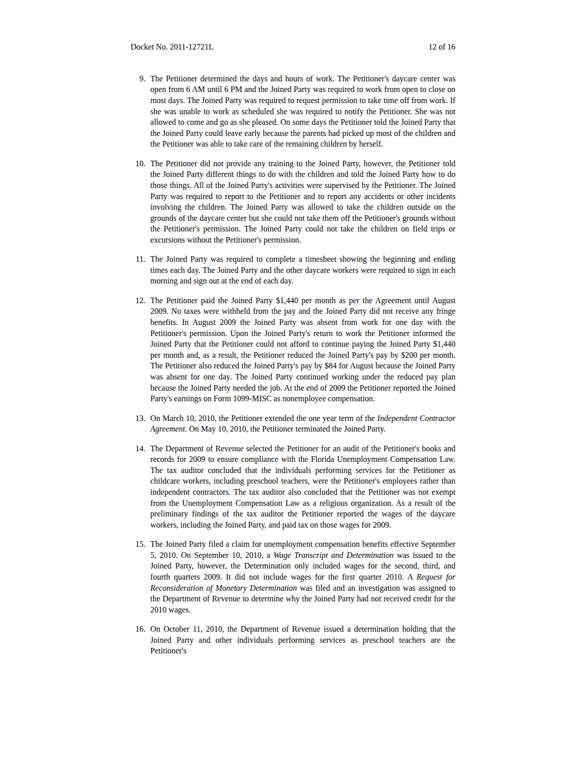Docket No. 2011-12721L 12 of 16
The Petitioner determined the days and hours of work. The Petitioner's daycare center was open from 6 AM until 6 PM and the Joined Party was required to work from open to close on most days. The Joined Party was required to request permission to take time off from work. If she was unable to work as scheduled she was required to notify the Petitioner. She was not allowed to come and go as she pleased. On some days the Petitioner told the Joined Party that the Joined Party could leave early because the parents had picked up most of the children and the Petitioner was able to take care of the remaining children by herself.
The Petitioner did not provide any training to the Joined Party, however, the Petitioner told the Joined Party different things to do with the children and told the Joined Party how to do those things. All of the Joined Party's activities were supervised by the Petitioner. The Joined Party was required to report to the Petitioner and to report any accidents or other incidents involving the children. The Joined Party was allowed to take the children outside on the grounds of the daycare center but she could not take them off the Petitioner's grounds without the Petitioner's permission. The Joined Party could not take the children on field trips or excursions without the Petitioner's permission.
The Joined Party was required to complete a timesheet showing the beginning and ending times each day. The Joined Party and the other daycare workers were required to sign in each morning and sign out at the end of each day.
The Petitioner paid the Joined Party $1,440 per month as per the Agreement until August 2009. No taxes were withheld from the pay and the Joined Party did not receive any fringe benefits. In August 2009 the Joined Party was absent from work for one day with the Petitioner's permission. Upon the Joined Party's return to work the Petitioner informed the Joined Party that the Petitioner could not afford to continue paying the Joined Party $1,440 per month and, as a result, the Petitioner reduced the Joined Party's pay by $200 per month. The Petitioner also reduced the Joined Party's pay by $84 for August because the Joined Party was absent for one day. The Joined Party continued working under the reduced pay plan because the Joined Party needed the job. At the end of 2009 the Petitioner reported the Joined Party's earnings on Form 1099-MISC as nonemployee compensation.
On March 10, 2010, the Petitioner extended the one year term of the Independent Contractor Agreement. On May 10, 2010, the Petitioner terminated the Joined Party.
The Department of Revenue selected the Petitioner for an audit of the Petitioner's books and records for 2009 to ensure compliance with the Florida Unemployment Compensation Law. The tax auditor concluded that the individuals performing services for the Petitioner as childcare workers, including preschool teachers, were the Petitioner's employees rather than independent contractors. The tax auditor also concluded that the Petitioner was not exempt from the Unemployment Compensation Law as a religious organization. As a result of the preliminary findings of the tax auditor the Petitioner reported the wages of the daycare workers, including the Joined Party, and paid tax on those wages for 2009.
The Joined Party filed a claim for unemployment compensation benefits effective September 5, 2010. On September 10, 2010, a Wage Transcript and Determination was issued to the Joined Party, however, the Determination only included wages for the second, third, and fourth quarters 2009. It did not include wages for the first quarter 2010. A Request for Reconsideration of Monetary Determination was filed and an investigation was assigned to the Department of Revenue to determine why the Joined Party had not received credit for the 2010 wages.
On October 11, 2010, the Department of Revenue issued a determination holding that the Joined Party and other individuals performing services as preschool teachers are the Petitioner's